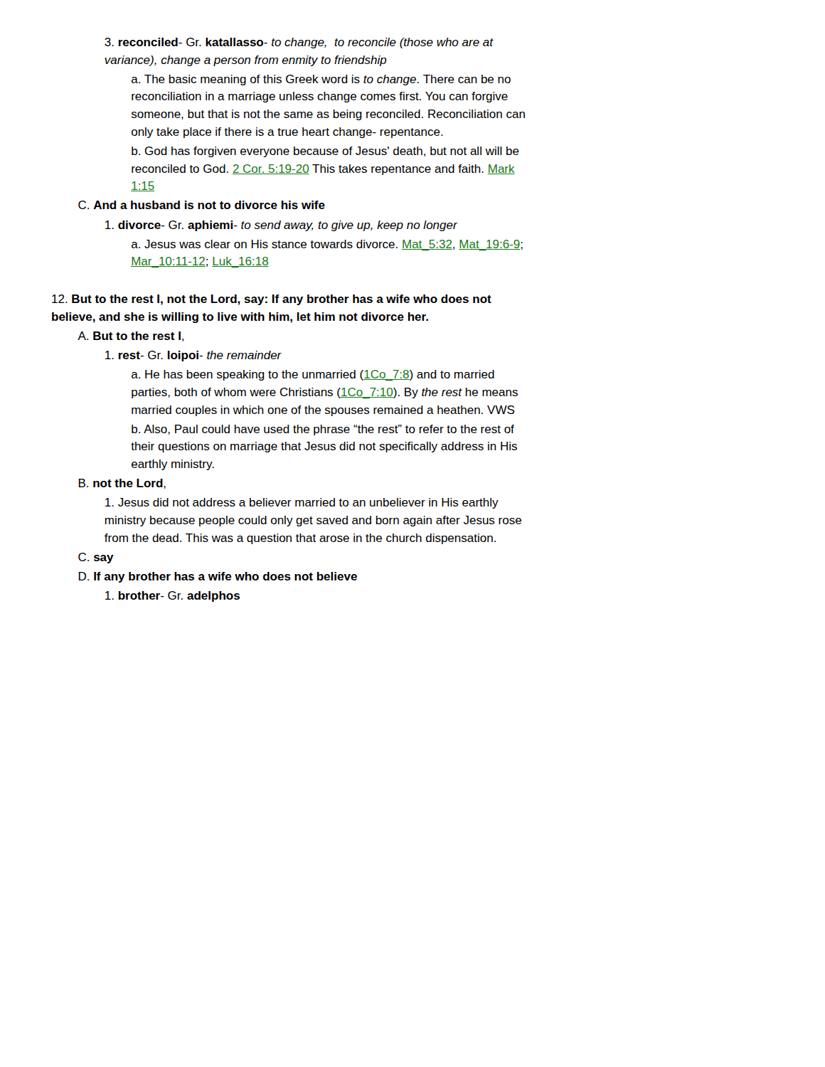3. reconciled- Gr. katallasso- to change, to reconcile (those who are at variance), change a person from enmity to friendship
a. The basic meaning of this Greek word is to change. There can be no reconciliation in a marriage unless change comes first. You can forgive someone, but that is not the same as being reconciled. Reconciliation can only take place if there is a true heart change- repentance.
b. God has forgiven everyone because of Jesus' death, but not all will be reconciled to God. 2 Cor. 5:19-20 This takes repentance and faith. Mark 1:15
C. And a husband is not to divorce his wife
1. divorce- Gr. aphiemi- to send away, to give up, keep no longer
a. Jesus was clear on His stance towards divorce. Mat_5:32, Mat_19:6-9; Mar_10:11-12; Luk_16:18
12. But to the rest I, not the Lord, say: If any brother has a wife who does not believe, and she is willing to live with him, let him not divorce her.
A. But to the rest I,
1. rest- Gr. loipoi- the remainder
a. He has been speaking to the unmarried (1Co_7:8) and to married parties, both of whom were Christians (1Co_7:10). By the rest he means married couples in which one of the spouses remained a heathen. VWS
b. Also, Paul could have used the phrase “the rest” to refer to the rest of their questions on marriage that Jesus did not specifically address in His earthly ministry.
B. not the Lord,
1. Jesus did not address a believer married to an unbeliever in His earthly ministry because people could only get saved and born again after Jesus rose from the dead. This was a question that arose in the church dispensation.
C. say
D. If any brother has a wife who does not believe
1. brother- Gr. adelphos